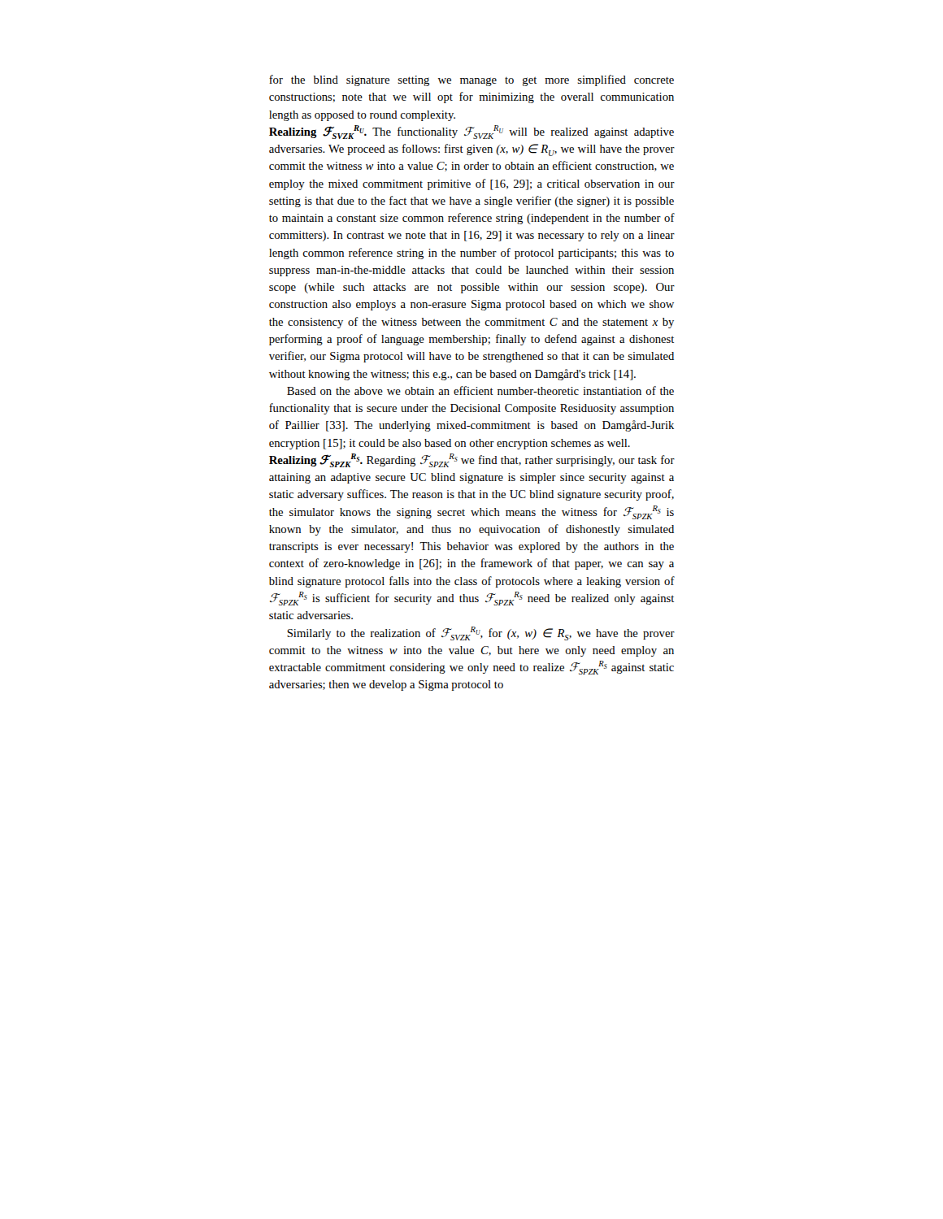for the blind signature setting we manage to get more simplified concrete constructions; note that we will opt for minimizing the overall communication length as opposed to round complexity.
Realizing ℱSVZKRU. The functionality ℱSVZKRU will be realized against adaptive adversaries. We proceed as follows: first given (x, w) ∈ RU, we will have the prover commit the witness w into a value C; in order to obtain an efficient construction, we employ the mixed commitment primitive of [16, 29]; a critical observation in our setting is that due to the fact that we have a single verifier (the signer) it is possible to maintain a constant size common reference string (independent in the number of committers). In contrast we note that in [16, 29] it was necessary to rely on a linear length common reference string in the number of protocol participants; this was to suppress man-in-the-middle attacks that could be launched within their session scope (while such attacks are not possible within our session scope). Our construction also employs a non-erasure Sigma protocol based on which we show the consistency of the witness between the commitment C and the statement x by performing a proof of language membership; finally to defend against a dishonest verifier, our Sigma protocol will have to be strengthened so that it can be simulated without knowing the witness; this e.g., can be based on Damgård's trick [14].
Based on the above we obtain an efficient number-theoretic instantiation of the functionality that is secure under the Decisional Composite Residuosity assumption of Paillier [33]. The underlying mixed-commitment is based on Damgård-Jurik encryption [15]; it could be also based on other encryption schemes as well.
Realizing ℱSPZKRS. Regarding ℱSPZKRS we find that, rather surprisingly, our task for attaining an adaptive secure UC blind signature is simpler since security against a static adversary suffices. The reason is that in the UC blind signature security proof, the simulator knows the signing secret which means the witness for ℱSPZKRS is known by the simulator, and thus no equivocation of dishonestly simulated transcripts is ever necessary! This behavior was explored by the authors in the context of zero-knowledge in [26]; in the framework of that paper, we can say a blind signature protocol falls into the class of protocols where a leaking version of ℱSPZKRS is sufficient for security and thus ℱSPZKRS need be realized only against static adversaries.
Similarly to the realization of ℱSVZKRU, for (x, w) ∈ RS, we have the prover commit to the witness w into the value C, but here we only need employ an extractable commitment considering we only need to realize ℱSPZKRS against static adversaries; then we develop a Sigma protocol to